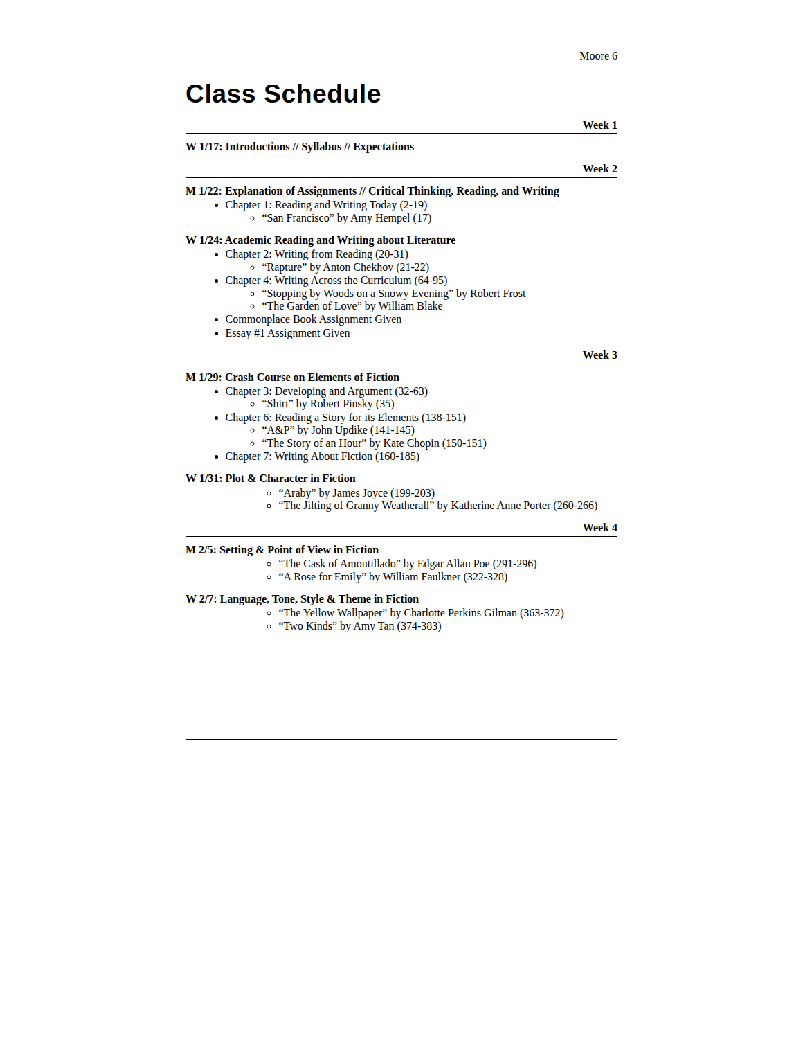Moore 6
Class Schedule
Week 1
W 1/17: Introductions // Syllabus // Expectations
Week 2
M 1/22: Explanation of Assignments // Critical Thinking, Reading, and Writing
Chapter 1: Reading and Writing Today (2-19)
“San Francisco” by Amy Hempel (17)
W 1/24: Academic Reading and Writing about Literature
Chapter 2: Writing from Reading (20-31)
“Rapture” by Anton Chekhov (21-22)
Chapter 4: Writing Across the Curriculum (64-95)
“Stopping by Woods on a Snowy Evening” by Robert Frost
“The Garden of Love” by William Blake
Commonplace Book Assignment Given
Essay #1 Assignment Given
Week 3
M 1/29: Crash Course on Elements of Fiction
Chapter 3: Developing and Argument (32-63)
“Shirt” by Robert Pinsky (35)
Chapter 6: Reading a Story for its Elements (138-151)
“A&P” by John Updike (141-145)
“The Story of an Hour” by Kate Chopin (150-151)
Chapter 7: Writing About Fiction (160-185)
W 1/31: Plot & Character in Fiction
“Araby” by James Joyce (199-203)
“The Jilting of Granny Weatherall” by Katherine Anne Porter (260-266)
Week 4
M 2/5: Setting & Point of View in Fiction
“The Cask of Amontillado” by Edgar Allan Poe (291-296)
“A Rose for Emily” by William Faulkner (322-328)
W 2/7: Language, Tone, Style & Theme in Fiction
“The Yellow Wallpaper” by Charlotte Perkins Gilman (363-372)
“Two Kinds” by Amy Tan (374-383)